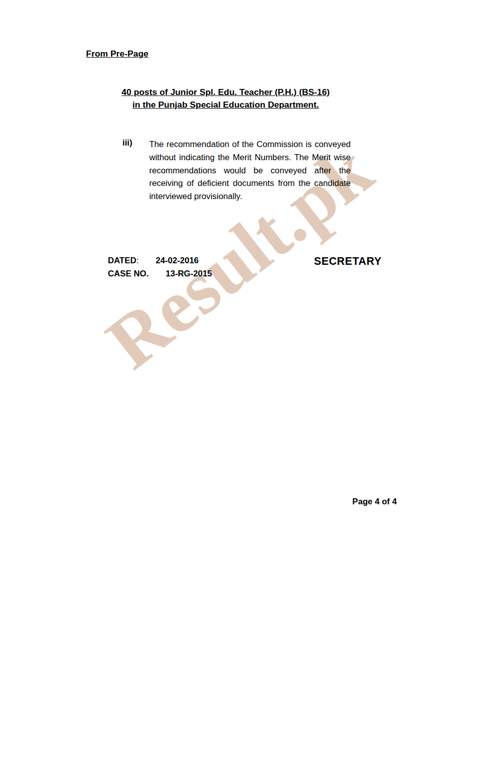Result.pk
From Pre-Page
40 posts of Junior Spl. Edu. Teacher (P.H.) (BS-16)
in the Punjab Special Education Department.
iii)
The recommendation of the Commission is conveyed without indicating the Merit Numbers. The Merit wise recommendations would be conveyed after the receiving of deficient documents from the candidate interviewed provisionally.
DATED:24-02-2016
CASE NO. 13-RG-2015
SECRETARY
Page 4 of 4